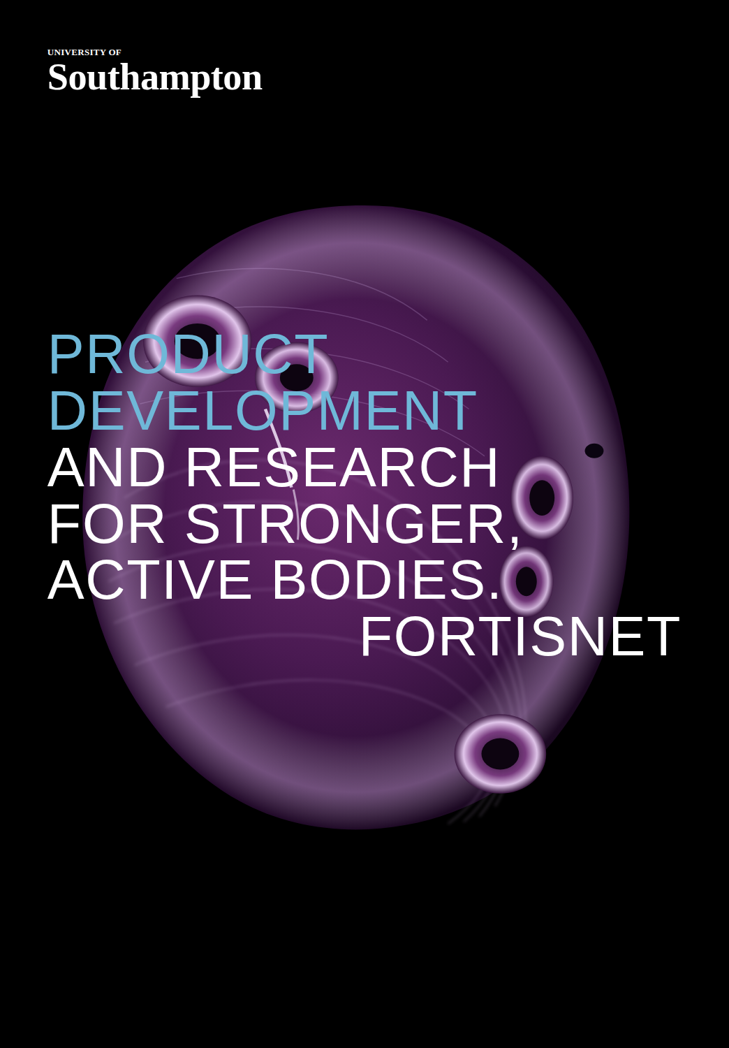University of Southampton
Product Development and Research for Stronger, Active Bodies. FORTISNET
Cover image: a purple-toned microscopy cross-section of tissue on a black background.